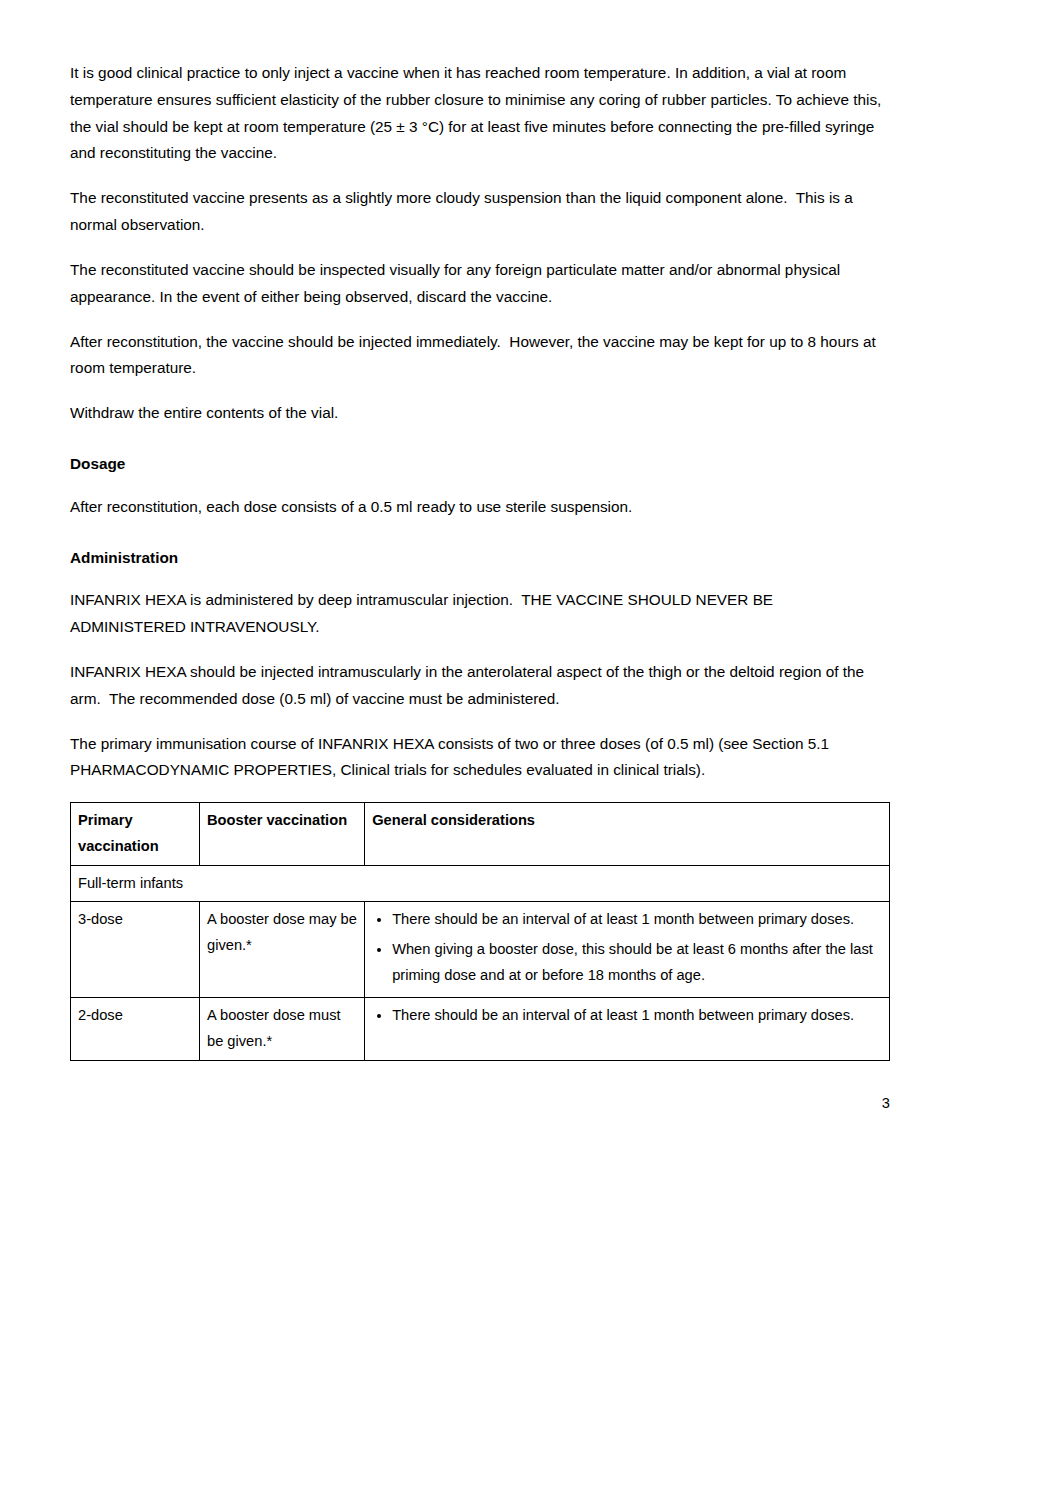It is good clinical practice to only inject a vaccine when it has reached room temperature. In addition, a vial at room temperature ensures sufficient elasticity of the rubber closure to minimise any coring of rubber particles. To achieve this, the vial should be kept at room temperature (25 ± 3 °C) for at least five minutes before connecting the pre-filled syringe and reconstituting the vaccine.
The reconstituted vaccine presents as a slightly more cloudy suspension than the liquid component alone. This is a normal observation.
The reconstituted vaccine should be inspected visually for any foreign particulate matter and/or abnormal physical appearance. In the event of either being observed, discard the vaccine.
After reconstitution, the vaccine should be injected immediately. However, the vaccine may be kept for up to 8 hours at room temperature.
Withdraw the entire contents of the vial.
Dosage
After reconstitution, each dose consists of a 0.5 ml ready to use sterile suspension.
Administration
INFANRIX HEXA is administered by deep intramuscular injection. THE VACCINE SHOULD NEVER BE ADMINISTERED INTRAVENOUSLY.
INFANRIX HEXA should be injected intramuscularly in the anterolateral aspect of the thigh or the deltoid region of the arm. The recommended dose (0.5 ml) of vaccine must be administered.
The primary immunisation course of INFANRIX HEXA consists of two or three doses (of 0.5 ml) (see Section 5.1 PHARMACODYNAMIC PROPERTIES, Clinical trials for schedules evaluated in clinical trials).
| Primary vaccination | Booster vaccination | General considerations |
| --- | --- | --- |
| Full-term infants |
| 3-dose | A booster dose may be given.* | There should be an interval of at least 1 month between primary doses. When giving a booster dose, this should be at least 6 months after the last priming dose and at or before 18 months of age. |
| 2-dose | A booster dose must be given.* | There should be an interval of at least 1 month between primary doses. |
3